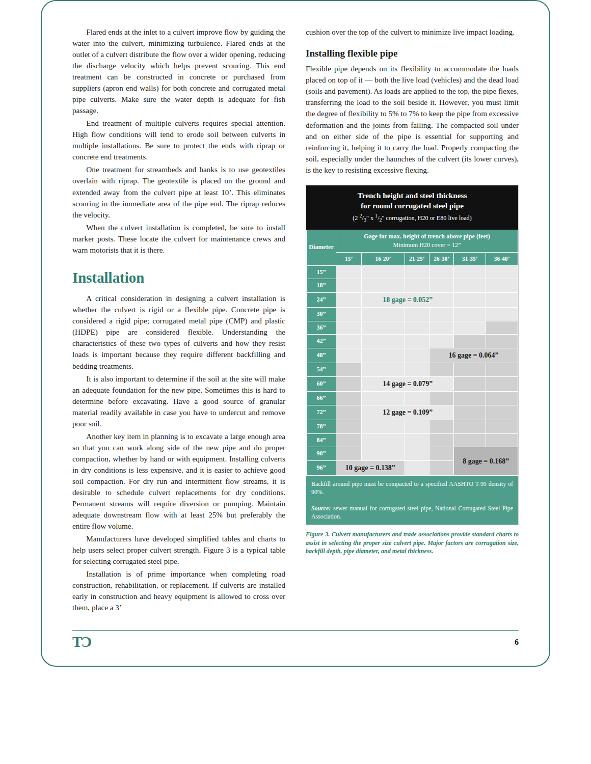Flared ends at the inlet to a culvert improve flow by guiding the water into the culvert, minimizing turbulence. Flared ends at the outlet of a culvert distribute the flow over a wider opening, reducing the discharge velocity which helps prevent scouring. This end treatment can be constructed in concrete or purchased from suppliers (apron end walls) for both concrete and corrugated metal pipe culverts. Make sure the water depth is adequate for fish passage.
End treatment of multiple culverts requires special attention. High flow conditions will tend to erode soil between culverts in multiple installations. Be sure to protect the ends with riprap or concrete end treatments.
One treatment for streambeds and banks is to use geotextiles overlain with riprap. The geotextile is placed on the ground and extended away from the culvert pipe at least 10’. This eliminates scouring in the immediate area of the pipe end. The riprap reduces the velocity.
When the culvert installation is completed, be sure to install marker posts. These locate the culvert for maintenance crews and warn motorists that it is there.
Installation
A critical consideration in designing a culvert installation is whether the culvert is rigid or a flexible pipe. Concrete pipe is considered a rigid pipe; corrugated metal pipe (CMP) and plastic (HDPE) pipe are considered flexible. Understanding the characteristics of these two types of culverts and how they resist loads is important because they require different backfilling and bedding treatments.
It is also important to determine if the soil at the site will make an adequate foundation for the new pipe. Sometimes this is hard to determine before excavating. Have a good source of granular material readily available in case you have to undercut and remove poor soil.
Another key item in planning is to excavate a large enough area so that you can work along side of the new pipe and do proper compaction, whether by hand or with equipment. Installing culverts in dry conditions is less expensive, and it is easier to achieve good soil compaction. For dry run and intermittent flow streams, it is desirable to schedule culvert replacements for dry conditions. Permanent streams will require diversion or pumping. Maintain adequate downstream flow with at least 25% but preferably the entire flow volume.
Manufacturers have developed simplified tables and charts to help users select proper culvert strength. Figure 3 is a typical table for selecting corrugated steel pipe.
Installation is of prime importance when completing road construction, rehabilitation, or replacement. If culverts are installed early in construction and heavy equipment is allowed to cross over them, place a 3’
cushion over the top of the culvert to minimize live impact loading.
Installing flexible pipe
Flexible pipe depends on its flexibility to accommodate the loads placed on top of it — both the live load (vehicles) and the dead load (soils and pavement). As loads are applied to the top, the pipe flexes, transferring the load to the soil beside it. However, you must limit the degree of flexibility to 5% to 7% to keep the pipe from excessive deformation and the joints from failing. The compacted soil under and on either side of the pipe is essential for supporting and reinforcing it, helping it to carry the load. Properly compacting the soil, especially under the haunches of the culvert (its lower curves), is the key to resisting excessive flexing.
Trench height and steel thickness
for round corrugated steel pipe
(2 2/3" x 1/2" corrugation, H20 or E80 live load)
| Diameter | Gage for max. height of trench above pipe (feet) Minimum H20 cover = 12” |
| 15’ | 16-20’ | 21-25’ | 26-30’ | 31-35’ | 36-40’ |
| 15” | | | | | | |
| 18” | | | | | | |
| 24” | | 18 gage = 0.052” | | |
| 30” | | | | | | |
| 36” | | | | | | |
| 42” | | | | | | |
| 48” | | | | 16 gage = 0.064” |
| 54” | | | | | | |
| 60” | | 14 gage = 0.079” | | |
| 66” | | | | | | |
| 72” | | 12 gage = 0.109” | | |
| 78” | | | | | | |
| 84” | | | | | | |
| 90” | | | | | 8 gage = 0.168” |
| 96” | 10 gage = 0.138” | | |
Backfill around pipe must be compacted to a specified AASHTO T-99 density of 90%.
Source: sewer manual for corrugated steel pipe, National Corrugated Steel Pipe Association.
Figure 3. Culvert manufacturers and trade associations provide standard charts to assist in selecting the proper size culvert pipe. Major factors are corrugation size, backfill depth, pipe diameter, and metal thickness.
TƆ
6